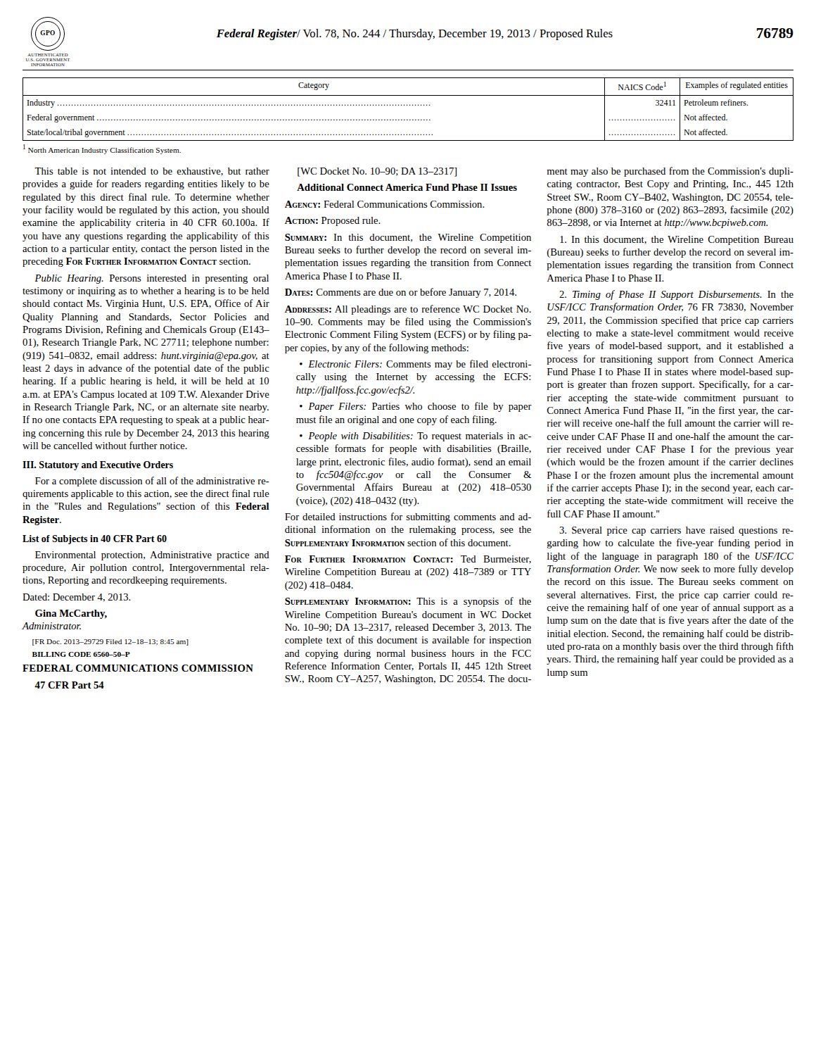Authenticated
U.S. Government
Information
Federal Register/ Vol. 78, No. 244 / Thursday, December 19, 2013 / Proposed Rules
76789
| Category | NAICS Code 1 | Examples of regulated entities |
| --- | --- | --- |
| Industry ..................................................................................................................................... | 32411 | Petroleum refiners. |
| Federal government ....................................................................................................................... | ........................ | Not affected. |
| State/local/tribal government ............................................................................................................. | ........................ | Not affected. |
1 North American Industry Classification System.
This table is not intended to be exhaustive, but rather provides a guide for readers regarding entities likely to be regulated by this direct final rule. To determine whether your facility would be regulated by this action, you should examine the applicability criteria in 40 CFR 60.100a. If you have any questions regarding the applicability of this action to a particular entity, contact the person listed in the preceding For Further Information Contact section.
Public Hearing. Persons interested in presenting oral testimony or inquiring as to whether a hearing is to be held should contact Ms. Virginia Hunt, U.S. EPA, Office of Air Quality Planning and Standards, Sector Policies and Programs Division, Refining and Chemicals Group (E143–01), Research Triangle Park, NC 27711; telephone number: (919) 541–0832, email address: hunt.virginia@epa.gov, at least 2 days in advance of the potential date of the public hearing. If a public hearing is held, it will be held at 10 a.m. at EPA's Campus located at 109 T.W. Alexander Drive in Research Triangle Park, NC, or an alternate site nearby. If no one contacts EPA requesting to speak at a public hearing concerning this rule by December 24, 2013 this hearing will be cancelled without further notice.
III. Statutory and Executive Orders
For a complete discussion of all of the administrative requirements applicable to this action, see the direct final rule in the ''Rules and Regulations'' section of this Federal Register.
List of Subjects in 40 CFR Part 60
Environmental protection, Administrative practice and procedure, Air pollution control, Intergovernmental relations, Reporting and recordkeeping requirements.
Dated: December 4, 2013.
Gina McCarthy,
Administrator.
[FR Doc. 2013–29729 Filed 12–18–13; 8:45 am]
BILLING CODE 6560–50–P
Federal Communications Commission
47 CFR Part 54
[WC Docket No. 10–90; DA 13–2317]
Additional Connect America Fund Phase II Issues
Agency: Federal Communications Commission.
Action: Proposed rule.
Summary: In this document, the Wireline Competition Bureau seeks to further develop the record on several implementation issues regarding the transition from Connect America Phase I to Phase II.
Dates: Comments are due on or before January 7, 2014.
Addresses: All pleadings are to reference WC Docket No. 10–90. Comments may be filed using the Commission's Electronic Comment Filing System (ECFS) or by filing paper copies, by any of the following methods:
Electronic Filers: Comments may be filed electronically using the Internet by accessing the ECFS: http://fjallfoss.fcc.gov/ecfs2/.
Paper Filers: Parties who choose to file by paper must file an original and one copy of each filing.
People with Disabilities: To request materials in accessible formats for people with disabilities (Braille, large print, electronic files, audio format), send an email to fcc504@fcc.gov or call the Consumer & Governmental Affairs Bureau at (202) 418–0530 (voice), (202) 418–0432 (tty).
For detailed instructions for submitting comments and additional information on the rulemaking process, see the Supplementary Information section of this document.
For Further Information Contact: Ted Burmeister, Wireline Competition Bureau at (202) 418–7389 or TTY (202) 418–0484.
Supplementary Information: This is a synopsis of the Wireline Competition Bureau's document in WC Docket No. 10–90; DA 13–2317, released December 3, 2013. The complete text of this document is available for inspection and copying during normal business hours in the FCC Reference Information Center, Portals II, 445 12th Street SW., Room CY–A257, Washington, DC 20554. The document may also be purchased from the Commission's duplicating contractor, Best Copy and Printing, Inc., 445 12th Street SW., Room CY–B402, Washington, DC 20554, telephone (800) 378–3160 or (202) 863–2893, facsimile (202) 863–2898, or via Internet at http://www.bcpiweb.com.
1. In this document, the Wireline Competition Bureau (Bureau) seeks to further develop the record on several implementation issues regarding the transition from Connect America Phase I to Phase II.
2. Timing of Phase II Support Disbursements. In the USF/ICC Transformation Order, 76 FR 73830, November 29, 2011, the Commission specified that price cap carriers electing to make a state-level commitment would receive five years of model-based support, and it established a process for transitioning support from Connect America Fund Phase I to Phase II in states where model-based support is greater than frozen support. Specifically, for a carrier accepting the state-wide commitment pursuant to Connect America Fund Phase II, ''in the first year, the carrier will receive one-half the full amount the carrier will receive under CAF Phase II and one-half the amount the carrier received under CAF Phase I for the previous year (which would be the frozen amount if the carrier declines Phase I or the frozen amount plus the incremental amount if the carrier accepts Phase I); in the second year, each carrier accepting the state-wide commitment will receive the full CAF Phase II amount.''
3. Several price cap carriers have raised questions regarding how to calculate the five-year funding period in light of the language in paragraph 180 of the USF/ICC Transformation Order. We now seek to more fully develop the record on this issue. The Bureau seeks comment on several alternatives. First, the price cap carrier could receive the remaining half of one year of annual support as a lump sum on the date that is five years after the date of the initial election. Second, the remaining half could be distributed pro-rata on a monthly basis over the third through fifth years. Third, the remaining half year could be provided as a lump sum